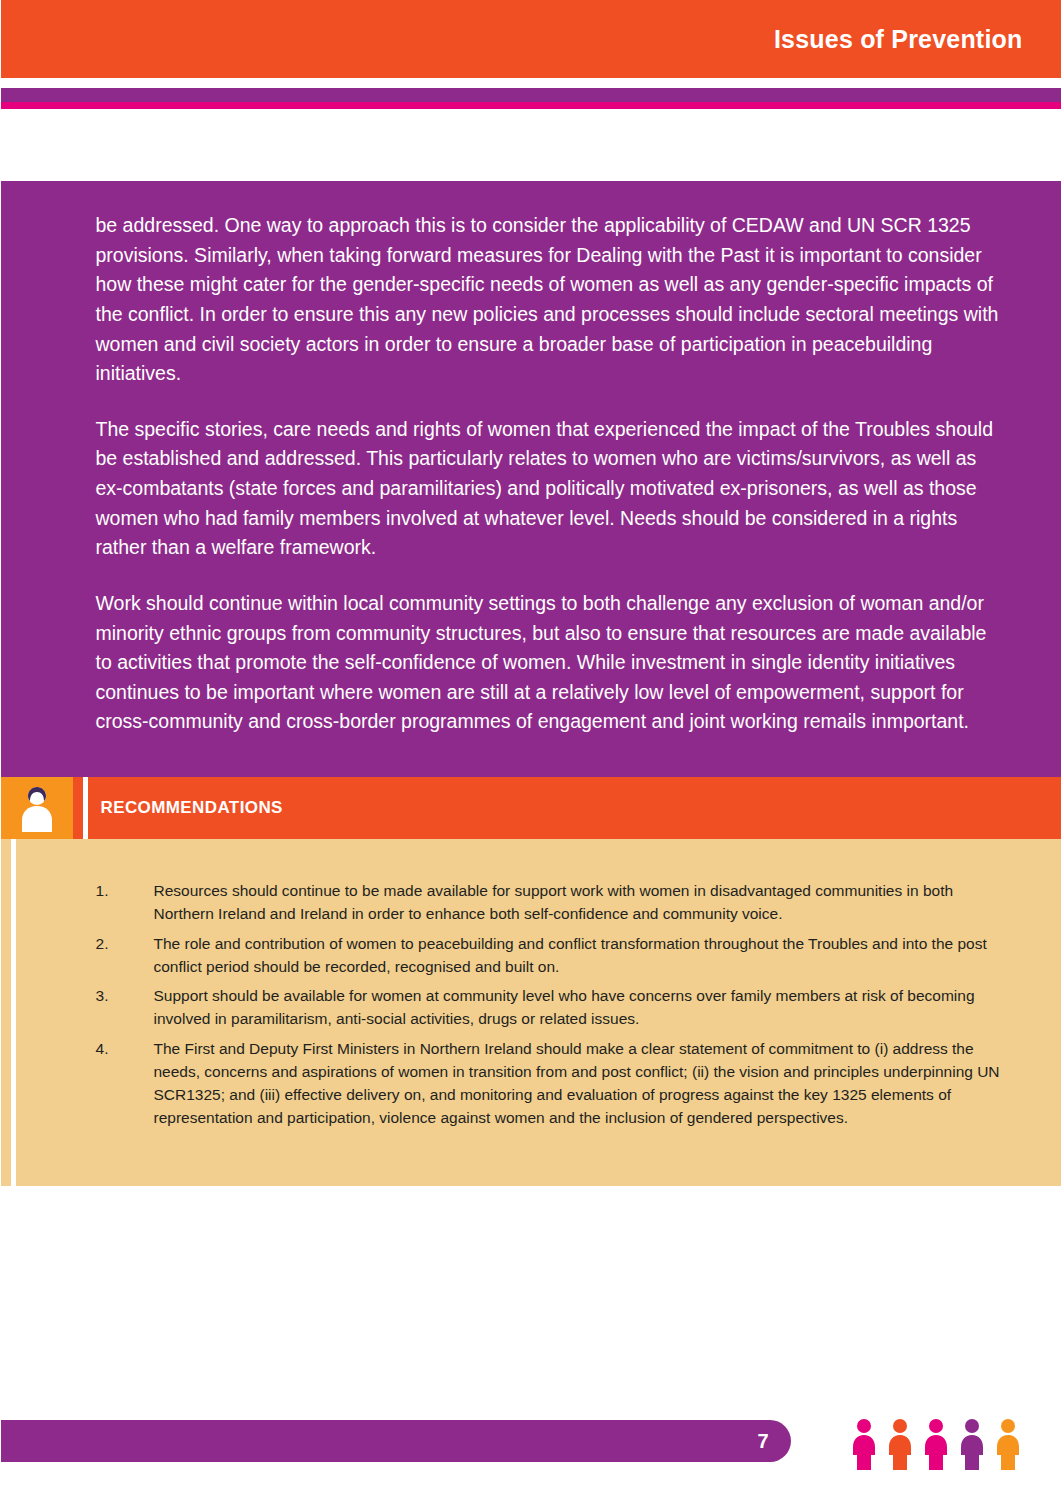Issues of Prevention
be addressed. One way to approach this is to consider the applicability of CEDAW and UN SCR 1325 provisions. Similarly, when taking forward measures for Dealing with the Past it is important to consider how these might cater for the gender-specific needs of women as well as any gender-specific impacts of the conflict. In order to ensure this any new policies and processes should include sectoral meetings with women and civil society actors in order to ensure a broader base of participation in peacebuilding initiatives.
The specific stories, care needs and rights of women that experienced the impact of the Troubles should be established and addressed. This particularly relates to women who are victims/survivors, as well as ex-combatants (state forces and paramilitaries) and politically motivated ex-prisoners, as well as those women who had family members involved at whatever level. Needs should be considered in a rights rather than a welfare framework.
Work should continue within local community settings to both challenge any exclusion of woman and/or minority ethnic groups from community structures, but also to ensure that resources are made available to activities that promote the self-confidence of women. While investment in single identity initiatives continues to be important where women are still at a relatively low level of empowerment, support for cross-community and cross-border programmes of engagement and joint working remails inmportant.
RECOMMENDATIONS
Resources should continue to be made available for support work with women in disadvantaged communities in both Northern Ireland and Ireland in order to enhance both self-confidence and community voice.
The role and contribution of women to peacebuilding and conflict transformation throughout the Troubles and into the post conflict period should be recorded, recognised and built on.
Support should be available for women at community level who have concerns over family members at risk of becoming involved in paramilitarism, anti-social activities, drugs or related issues.
The First and Deputy First Ministers in Northern Ireland should make a clear statement of commitment to (i) address the needs, concerns and aspirations of women in transition from and post conflict; (ii) the vision and principles underpinning UN SCR1325; and (iii) effective delivery on, and monitoring and evaluation of progress against the key 1325 elements of representation and participation, violence against women and the inclusion of gendered perspectives.
7